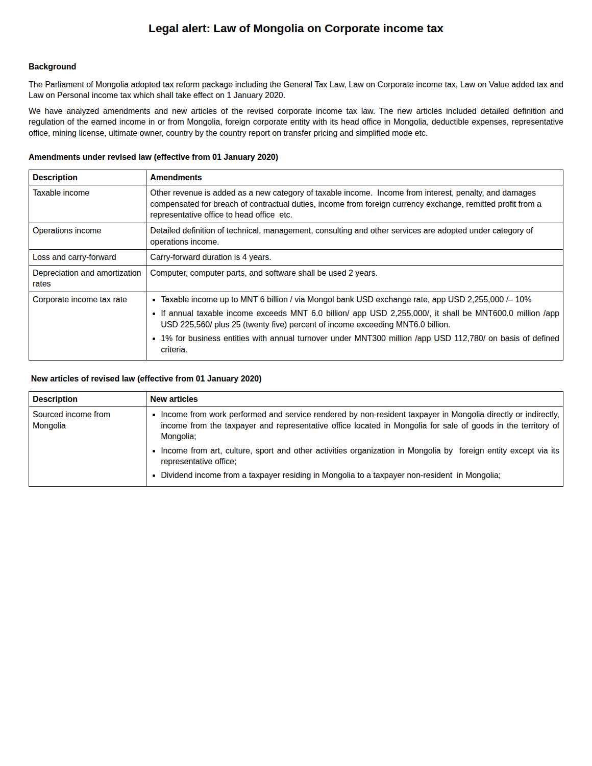Legal alert: Law of Mongolia on Corporate income tax
Background
The Parliament of Mongolia adopted tax reform package including the General Tax Law, Law on Corporate income tax, Law on Value added tax and Law on Personal income tax which shall take effect on 1 January 2020.
We have analyzed amendments and new articles of the revised corporate income tax law. The new articles included detailed definition and regulation of the earned income in or from Mongolia, foreign corporate entity with its head office in Mongolia, deductible expenses, representative office, mining license, ultimate owner, country by the country report on transfer pricing and simplified mode etc.
Amendments under revised law (effective from 01 January 2020)
| Description | Amendments |
| --- | --- |
| Taxable income | Other revenue is added as a new category of taxable income. Income from interest, penalty, and damages compensated for breach of contractual duties, income from foreign currency exchange, remitted profit from a representative office to head office etc. |
| Operations income | Detailed definition of technical, management, consulting and other services are adopted under category of operations income. |
| Loss and carry-forward | Carry-forward duration is 4 years. |
| Depreciation and amortization rates | Computer, computer parts, and software shall be used 2 years. |
| Corporate income tax rate | Taxable income up to MNT 6 billion / via Mongol bank USD exchange rate, app USD 2,255,000 /– 10% If annual taxable income exceeds MNT 6.0 billion/ app USD 2,255,000/, it shall be MNT600.0 million /app USD 225,560/ plus 25 (twenty five) percent of income exceeding MNT6.0 billion. 1% for business entities with annual turnover under MNT300 million /app USD 112,780/ on basis of defined criteria. |
New articles of revised law (effective from 01 January 2020)
| Description | New articles |
| --- | --- |
| Sourced income from Mongolia | Income from work performed and service rendered by non-resident taxpayer in Mongolia directly or indirectly, income from the taxpayer and representative office located in Mongolia for sale of goods in the territory of Mongolia; Income from art, culture, sport and other activities organization in Mongolia by foreign entity except via its representative office; Dividend income from a taxpayer residing in Mongolia to a taxpayer non-resident in Mongolia; |